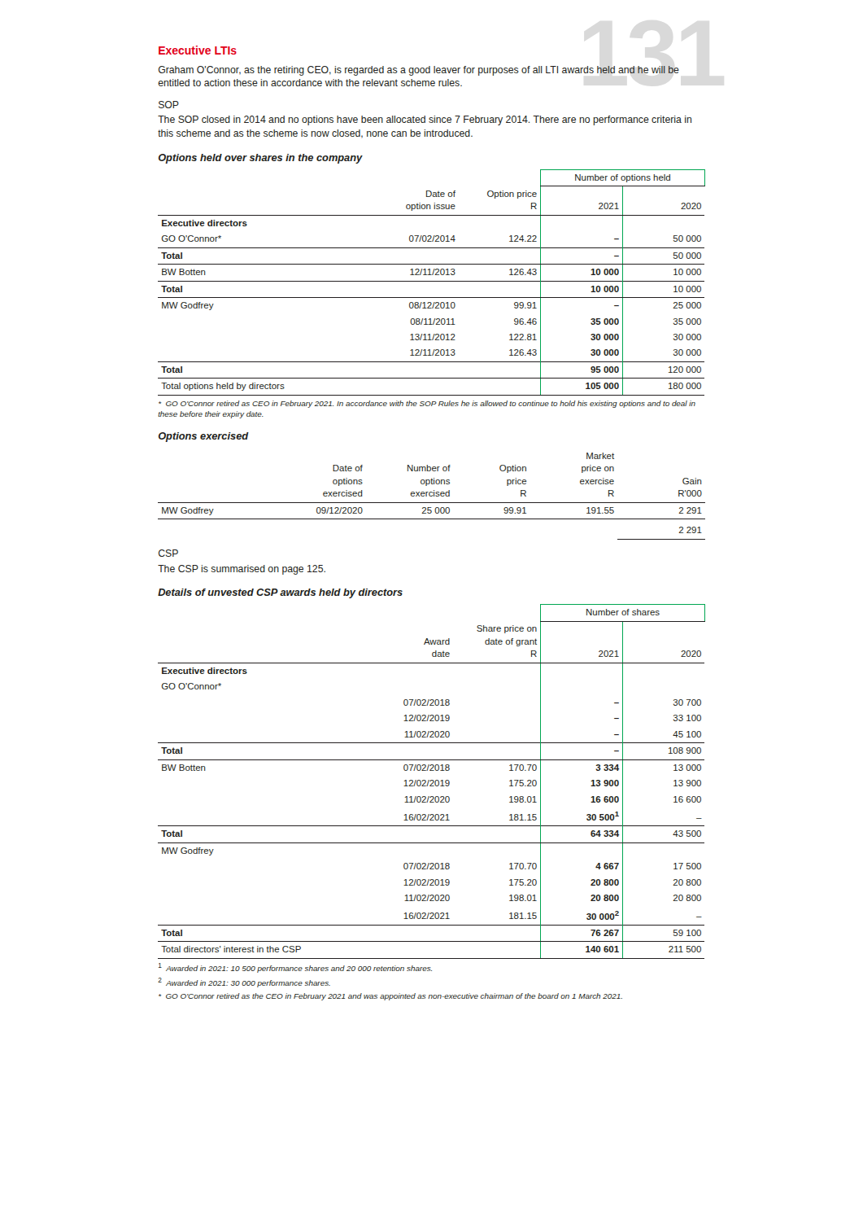131
Executive LTIs
Graham O'Connor, as the retiring CEO, is regarded as a good leaver for purposes of all LTI awards held and he will be entitled to action these in accordance with the relevant scheme rules.
SOP
The SOP closed in 2014 and no options have been allocated since 7 February 2014. There are no performance criteria in this scheme and as the scheme is now closed, none can be introduced.
Options held over shares in the company
| | | | Number of options held |
| | Date of option issue | Option price R | 2021 | 2020 |
| Executive directors | | | | |
| GO O'Connor* | 07/02/2014 | 124.22 | – | 50 000 |
| Total | | | – | 50 000 |
| BW Botten | 12/11/2013 | 126.43 | 10 000 | 10 000 |
| Total | | | 10 000 | 10 000 |
| MW Godfrey | 08/12/2010 | 99.91 | – | 25 000 |
| | 08/11/2011 | 96.46 | 35 000 | 35 000 |
| | 13/11/2012 | 122.81 | 30 000 | 30 000 |
| | 12/11/2013 | 126.43 | 30 000 | 30 000 |
| Total | | | 95 000 | 120 000 |
| Total options held by directors | | | 105 000 | 180 000 |
* GO O'Connor retired as CEO in February 2021. In accordance with the SOP Rules he is allowed to continue to hold his existing options and to deal in these before their expiry date.
Options exercised
| | Date of options exercised | Number of options exercised | Option price R | Market price on exercise R | Gain R'000 |
| MW Godfrey | 09/12/2020 | 25 000 | 99.91 | 191.55 | 2 291 |
| | 2 291 |
CSP
The CSP is summarised on page 125.
Details of unvested CSP awards held by directors
| | | | Number of shares |
| | Award date | Share price on date of grant R | 2021 | 2020 |
| Executive directors | | | | |
| GO O'Connor* | | | | |
| | 07/02/2018 | | – | 30 700 |
| | 12/02/2019 | | – | 33 100 |
| | 11/02/2020 | | – | 45 100 |
| Total | | | – | 108 900 |
| BW Botten | 07/02/2018 | 170.70 | 3 334 | 13 000 |
| | 12/02/2019 | 175.20 | 13 900 | 13 900 |
| | 11/02/2020 | 198.01 | 16 600 | 16 600 |
| | 16/02/2021 | 181.15 | 30 500 1 | – |
| Total | | | 64 334 | 43 500 |
| MW Godfrey | | | | |
| | 07/02/2018 | 170.70 | 4 667 | 17 500 |
| | 12/02/2019 | 175.20 | 20 800 | 20 800 |
| | 11/02/2020 | 198.01 | 20 800 | 20 800 |
| | 16/02/2021 | 181.15 | 30 000 2 | – |
| Total | | | 76 267 | 59 100 |
| Total directors' interest in the CSP | | | 140 601 | 211 500 |
1 Awarded in 2021: 10 500 performance shares and 20 000 retention shares.
2 Awarded in 2021: 30 000 performance shares.
* GO O'Connor retired as the CEO in February 2021 and was appointed as non-executive chairman of the board on 1 March 2021.